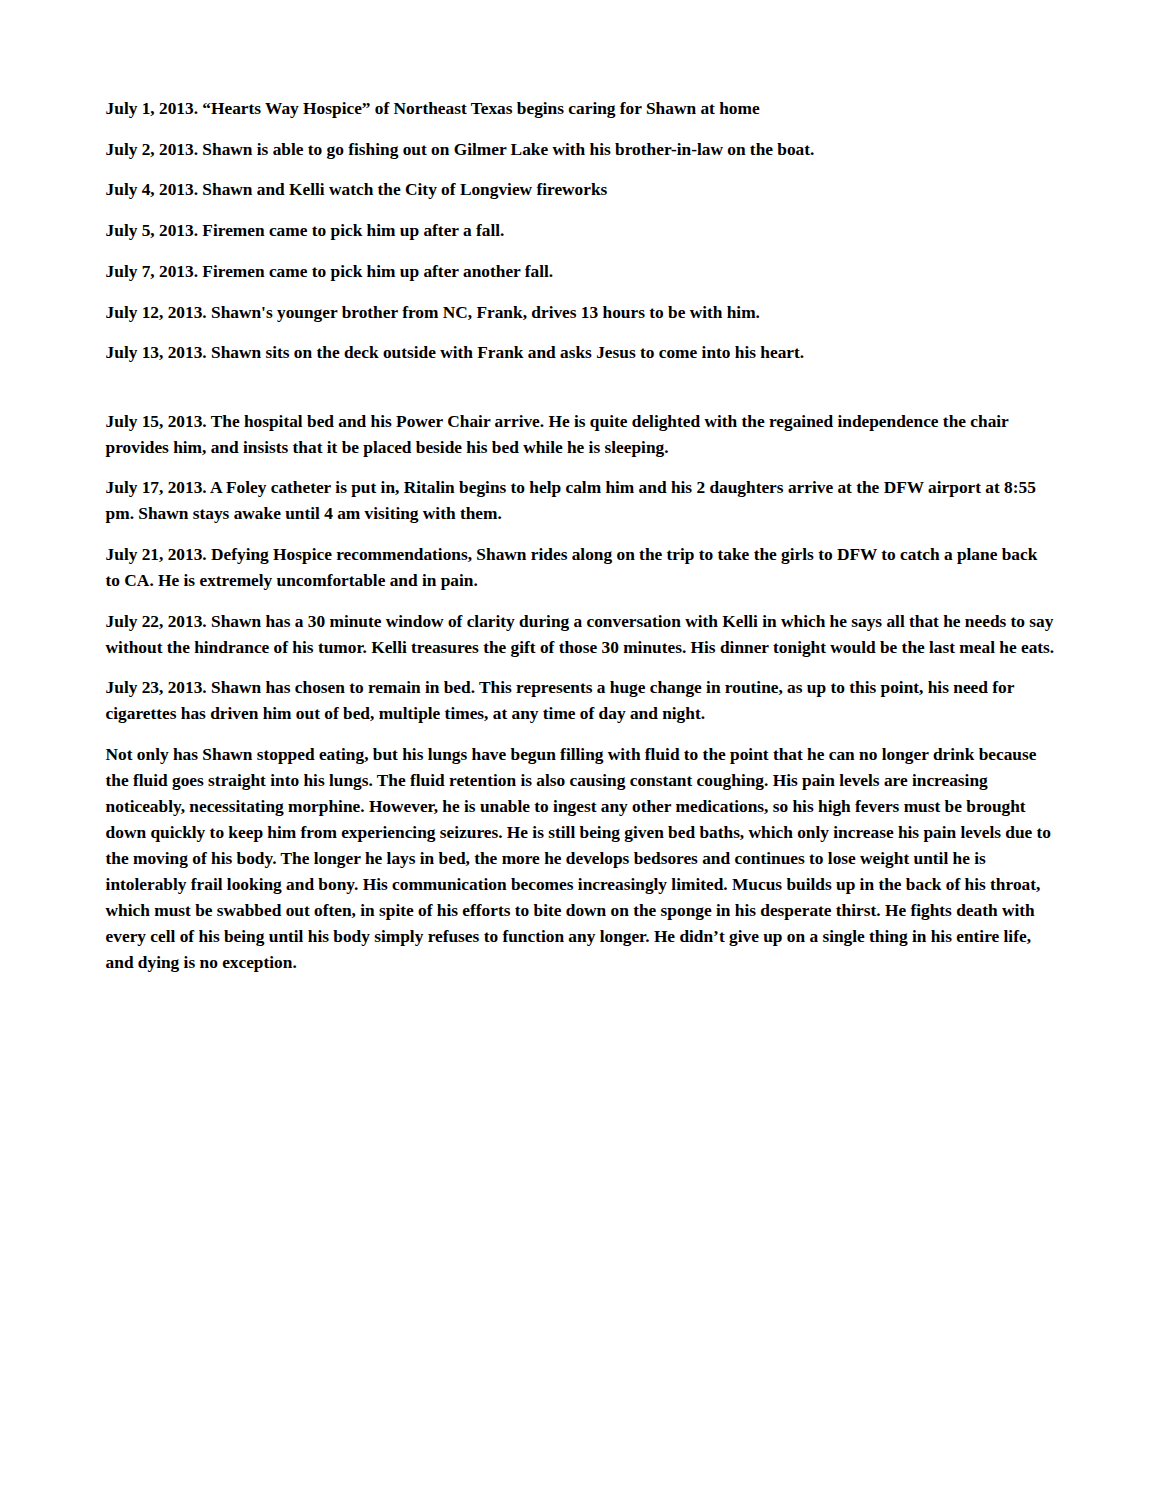July 1, 2013. “Hearts Way Hospice” of Northeast Texas begins caring for Shawn at home
July 2, 2013. Shawn is able to go fishing out on Gilmer Lake with his brother-in-law on the boat.
July 4, 2013. Shawn and Kelli watch the City of Longview fireworks
July 5, 2013. Firemen came to pick him up after a fall.
July 7, 2013. Firemen came to pick him up after another fall.
July 12, 2013. Shawn's younger brother from NC, Frank, drives 13 hours to be with him.
July 13, 2013. Shawn sits on the deck outside with Frank and asks Jesus to come into his heart.
July 15, 2013. The hospital bed and his Power Chair arrive. He is quite delighted with the regained independence the chair provides him, and insists that it be placed beside his bed while he is sleeping.
July 17, 2013. A Foley catheter is put in, Ritalin begins to help calm him and his 2 daughters arrive at the DFW airport at 8:55 pm. Shawn stays awake until 4 am visiting with them.
July 21, 2013. Defying Hospice recommendations, Shawn rides along on the trip to take the girls to DFW to catch a plane back to CA. He is extremely uncomfortable and in pain.
July 22, 2013. Shawn has a 30 minute window of clarity during a conversation with Kelli in which he says all that he needs to say without the hindrance of his tumor. Kelli treasures the gift of those 30 minutes. His dinner tonight would be the last meal he eats.
July 23, 2013. Shawn has chosen to remain in bed. This represents a huge change in routine, as up to this point, his need for cigarettes has driven him out of bed, multiple times, at any time of day and night.
Not only has Shawn stopped eating, but his lungs have begun filling with fluid to the point that he can no longer drink because the fluid goes straight into his lungs. The fluid retention is also causing constant coughing. His pain levels are increasing noticeably, necessitating morphine. However, he is unable to ingest any other medications, so his high fevers must be brought down quickly to keep him from experiencing seizures. He is still being given bed baths, which only increase his pain levels due to the moving of his body. The longer he lays in bed, the more he develops bedsores and continues to lose weight until he is intolerably frail looking and bony. His communication becomes increasingly limited. Mucus builds up in the back of his throat, which must be swabbed out often, in spite of his efforts to bite down on the sponge in his desperate thirst. He fights death with every cell of his being until his body simply refuses to function any longer. He didn’t give up on a single thing in his entire life, and dying is no exception.